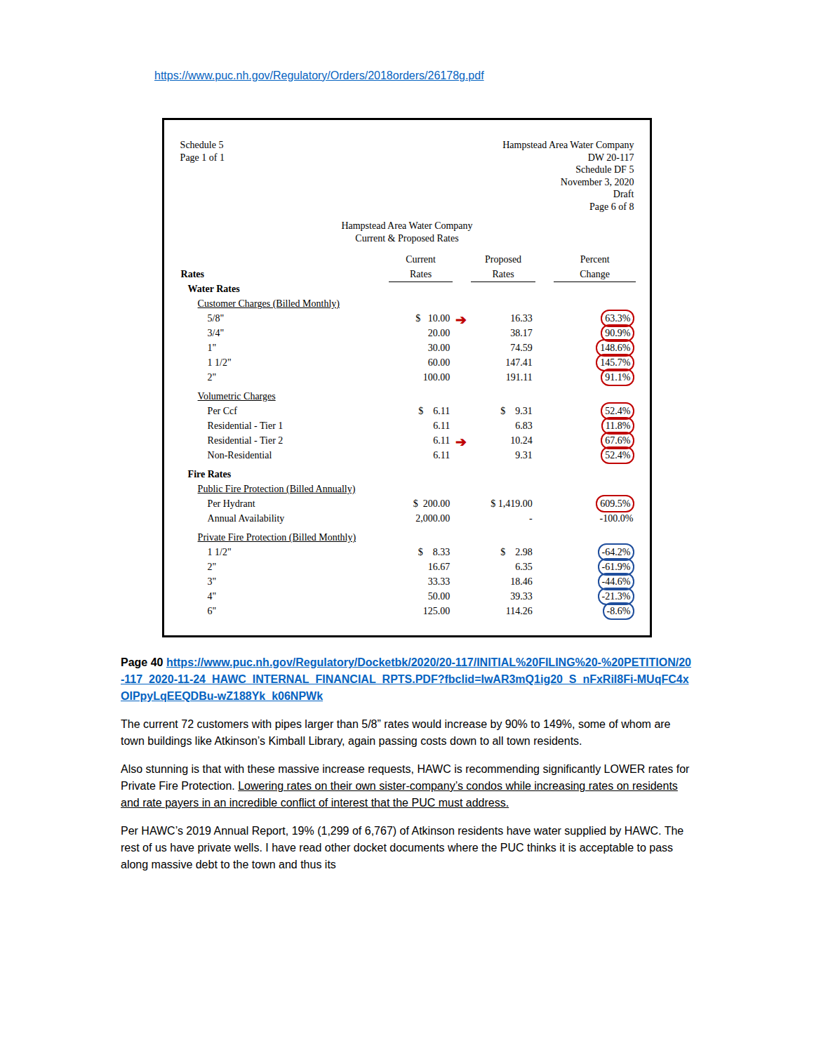https://www.puc.nh.gov/Regulatory/Orders/2018orders/26178g.pdf
| Schedule 5 Page 1 of 1 | Hampstead Area Water Company DW 20-117 Schedule DF 5 November 3, 2020 Draft Page 6 of 8 |
Hampstead Area Water Company
Current & Proposed Rates
| Rates | Current Rates | | Proposed Rates | | Percent Change |
| Water Rates | | | | | |
| Customer Charges (Billed Monthly) | | | | | |
| 5/8" | $ 10.00 | ➔ | 16.33 | | 63.3% |
| 3/4" | 20.00 | | 38.17 | | 90.9% |
| 1" | 30.00 | | 74.59 | | 148.6% |
| 1 1/2" | 60.00 | | 147.41 | | 145.7% |
| 2" | 100.00 | | 191.11 | | 91.1% |
| Volumetric Charges | | | | | |
| Per Ccf | $ 6.11 | | $ 9.31 | | 52.4% |
| Residential - Tier 1 | 6.11 | | 6.83 | | 11.8% |
| Residential - Tier 2 | 6.11 | ➔ | 10.24 | | 67.6% |
| Non-Residential | 6.11 | | 9.31 | | 52.4% |
| Fire Rates | | | | | |
| Public Fire Protection (Billed Annually) | | | | | |
| Per Hydrant | $ 200.00 | | $ 1,419.00 | | 609.5% |
| Annual Availability | 2,000.00 | | - | | -100.0% |
| Private Fire Protection (Billed Monthly) | | | | | |
| 1 1/2" | $ 8.33 | | $ 2.98 | | -64.2% |
| 2" | 16.67 | | 6.35 | | -61.9% |
| 3" | 33.33 | | 18.46 | | -44.6% |
| 4" | 50.00 | | 39.33 | | -21.3% |
| 6" | 125.00 | | 114.26 | | -8.6% |
Page 40 https://www.puc.nh.gov/Regulatory/Docketbk/2020/20-117/INITIAL%20FILING%20-%20PETITION/20-117_2020-11-24_HAWC_INTERNAL_FINANCIAL_RPTS.PDF?fbclid=IwAR3mQ1ig20_S_nFxRiI8Fi-MUqFC4xOIPpyLqEEQDBu-wZ188Yk_k06NPWk
The current 72 customers with pipes larger than 5/8” rates would increase by 90% to 149%, some of whom are town buildings like Atkinson’s Kimball Library, again passing costs down to all town residents.
Also stunning is that with these massive increase requests, HAWC is recommending significantly LOWER rates for Private Fire Protection. Lowering rates on their own sister-company’s condos while increasing rates on residents and rate payers in an incredible conflict of interest that the PUC must address.
Per HAWC’s 2019 Annual Report, 19% (1,299 of 6,767) of Atkinson residents have water supplied by HAWC. The rest of us have private wells. I have read other docket documents where the PUC thinks it is acceptable to pass along massive debt to the town and thus its